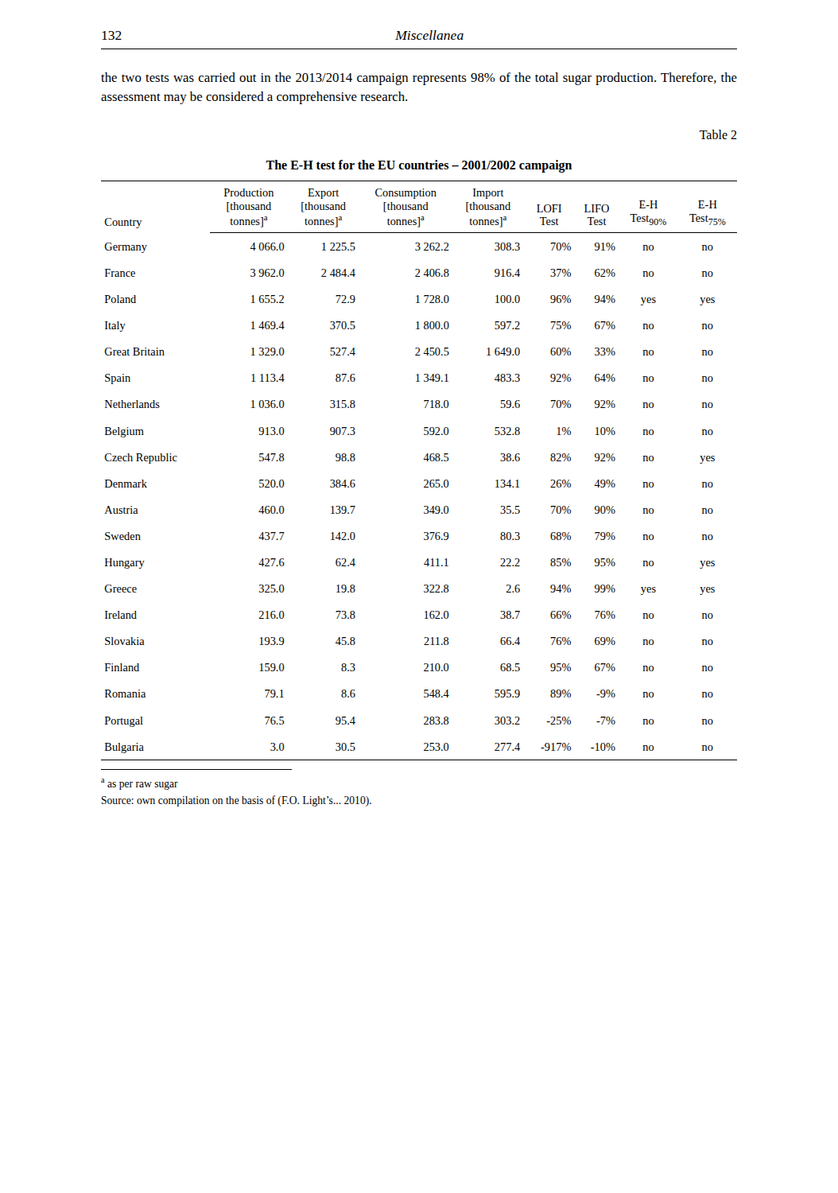132 Miscellanea
the two tests was carried out in the 2013/2014 campaign represents 98% of the total sugar production. Therefore, the assessment may be considered a comprehensive research.
Table 2
The E-H test for the EU countries – 2001/2002 campaign
| Country | Produc­tion [thou­sand tonnes] a | Export [thou­sand tonnes] a | Con­sump­tion [thou­sand tonnes] a | Import [thou­sand tonnes] a | LOFI Test | LIFO Test | E-H Test 90% | E-H Test 75% |
| --- | --- | --- | --- | --- | --- | --- | --- | --- |
| Germany | 4 066.0 | 1 225.5 | 3 262.2 | 308.3 | 70% | 91% | no | no |
| France | 3 962.0 | 2 484.4 | 2 406.8 | 916.4 | 37% | 62% | no | no |
| Poland | 1 655.2 | 72.9 | 1 728.0 | 100.0 | 96% | 94% | yes | yes |
| Italy | 1 469.4 | 370.5 | 1 800.0 | 597.2 | 75% | 67% | no | no |
| Great Britain | 1 329.0 | 527.4 | 2 450.5 | 1 649.0 | 60% | 33% | no | no |
| Spain | 1 113.4 | 87.6 | 1 349.1 | 483.3 | 92% | 64% | no | no |
| Netherlands | 1 036.0 | 315.8 | 718.0 | 59.6 | 70% | 92% | no | no |
| Belgium | 913.0 | 907.3 | 592.0 | 532.8 | 1% | 10% | no | no |
| Czech Republic | 547.8 | 98.8 | 468.5 | 38.6 | 82% | 92% | no | yes |
| Denmark | 520.0 | 384.6 | 265.0 | 134.1 | 26% | 49% | no | no |
| Austria | 460.0 | 139.7 | 349.0 | 35.5 | 70% | 90% | no | no |
| Sweden | 437.7 | 142.0 | 376.9 | 80.3 | 68% | 79% | no | no |
| Hungary | 427.6 | 62.4 | 411.1 | 22.2 | 85% | 95% | no | yes |
| Greece | 325.0 | 19.8 | 322.8 | 2.6 | 94% | 99% | yes | yes |
| Ireland | 216.0 | 73.8 | 162.0 | 38.7 | 66% | 76% | no | no |
| Slovakia | 193.9 | 45.8 | 211.8 | 66.4 | 76% | 69% | no | no |
| Finland | 159.0 | 8.3 | 210.0 | 68.5 | 95% | 67% | no | no |
| Romania | 79.1 | 8.6 | 548.4 | 595.9 | 89% | -9% | no | no |
| Portugal | 76.5 | 95.4 | 283.8 | 303.2 | -25% | -7% | no | no |
| Bulgaria | 3.0 | 30.5 | 253.0 | 277.4 | -917% | -10% | no | no |
a as per raw sugar
Source: own compilation on the basis of (F.O. Light’s... 2010).